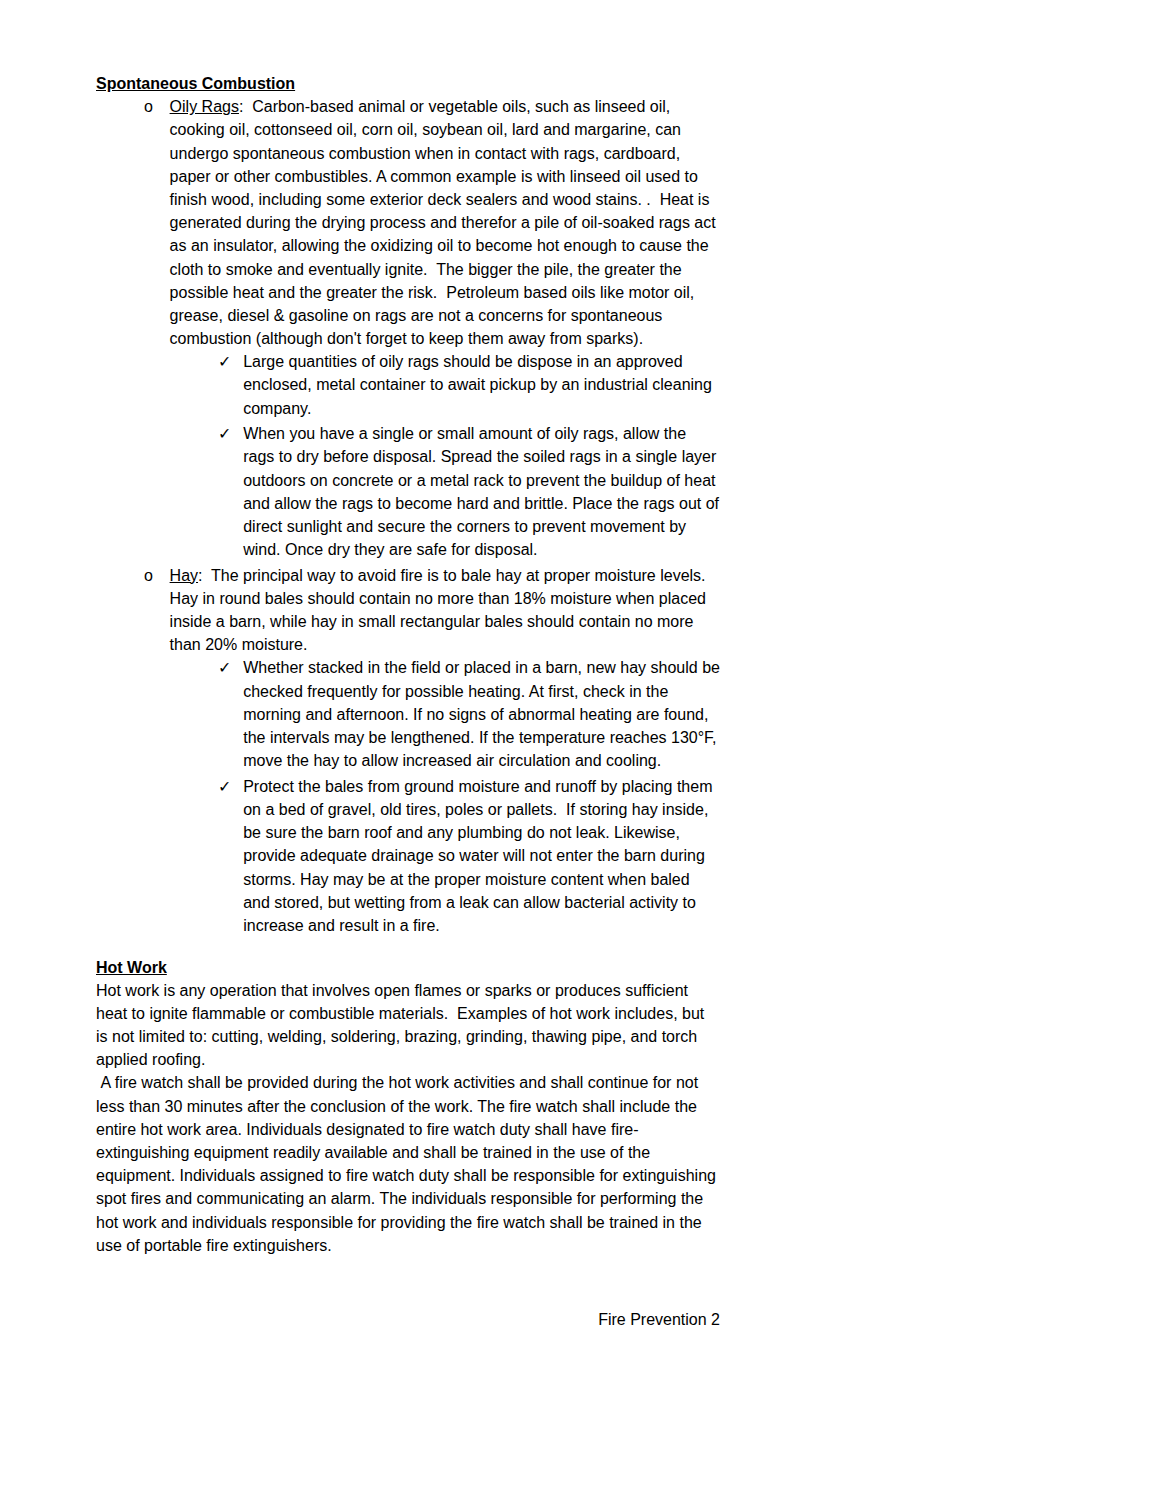Spontaneous Combustion
o Oily Rags: Carbon-based animal or vegetable oils, such as linseed oil, cooking oil, cottonseed oil, corn oil, soybean oil, lard and margarine, can undergo spontaneous combustion when in contact with rags, cardboard, paper or other combustibles. A common example is with linseed oil used to finish wood, including some exterior deck sealers and wood stains. . Heat is generated during the drying process and therefor a pile of oil-soaked rags act as an insulator, allowing the oxidizing oil to become hot enough to cause the cloth to smoke and eventually ignite. The bigger the pile, the greater the possible heat and the greater the risk. Petroleum based oils like motor oil, grease, diesel & gasoline on rags are not a concerns for spontaneous combustion (although don't forget to keep them away from sparks).
✓ Large quantities of oily rags should be dispose in an approved enclosed, metal container to await pickup by an industrial cleaning company.
✓ When you have a single or small amount of oily rags, allow the rags to dry before disposal. Spread the soiled rags in a single layer outdoors on concrete or a metal rack to prevent the buildup of heat and allow the rags to become hard and brittle. Place the rags out of direct sunlight and secure the corners to prevent movement by wind. Once dry they are safe for disposal.
o Hay: The principal way to avoid fire is to bale hay at proper moisture levels. Hay in round bales should contain no more than 18% moisture when placed inside a barn, while hay in small rectangular bales should contain no more than 20% moisture.
✓ Whether stacked in the field or placed in a barn, new hay should be checked frequently for possible heating. At first, check in the morning and afternoon. If no signs of abnormal heating are found, the intervals may be lengthened. If the temperature reaches 130°F, move the hay to allow increased air circulation and cooling.
✓ Protect the bales from ground moisture and runoff by placing them on a bed of gravel, old tires, poles or pallets. If storing hay inside, be sure the barn roof and any plumbing do not leak. Likewise, provide adequate drainage so water will not enter the barn during storms. Hay may be at the proper moisture content when baled and stored, but wetting from a leak can allow bacterial activity to increase and result in a fire.
Hot Work
Hot work is any operation that involves open flames or sparks or produces sufficient heat to ignite flammable or combustible materials. Examples of hot work includes, but is not limited to: cutting, welding, soldering, brazing, grinding, thawing pipe, and torch applied roofing.
A fire watch shall be provided during the hot work activities and shall continue for not less than 30 minutes after the conclusion of the work. The fire watch shall include the entire hot work area. Individuals designated to fire watch duty shall have fire-extinguishing equipment readily available and shall be trained in the use of the equipment. Individuals assigned to fire watch duty shall be responsible for extinguishing spot fires and communicating an alarm. The individuals responsible for performing the hot work and individuals responsible for providing the fire watch shall be trained in the use of portable fire extinguishers.
Fire Prevention 2